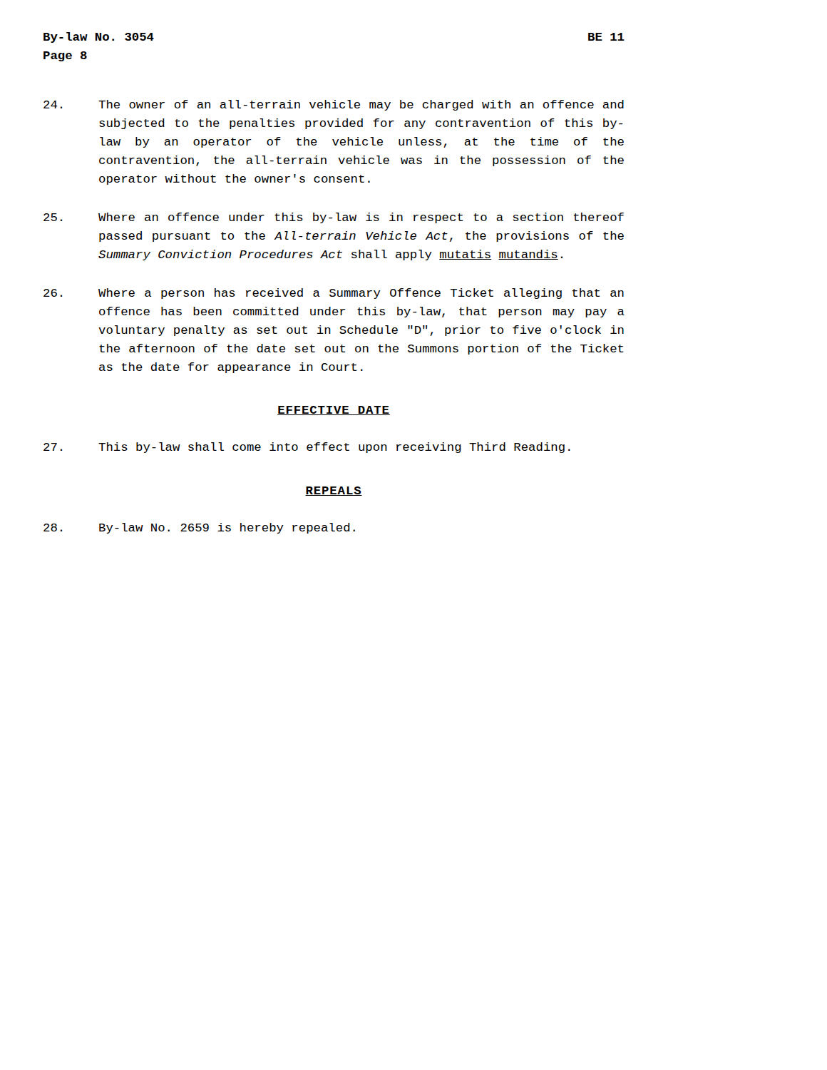By-law No. 3054
Page 8
BE 11
24.
The owner of an all-terrain vehicle may be charged with an offence and subjected to the penalties provided for any contravention of this by-law by an operator of the vehicle unless, at the time of the contravention, the all-terrain vehicle was in the possession of the operator without the owner's consent.
25.
Where an offence under this by-law is in respect to a section thereof passed pursuant to the All-terrain Vehicle Act, the provisions of the Summary Conviction Procedures Act shall apply mutatis mutandis.
26.
Where a person has received a Summary Offence Ticket alleging that an offence has been committed under this by-law, that person may pay a voluntary penalty as set out in Schedule "D", prior to five o'clock in the afternoon of the date set out on the Summons portion of the Ticket as the date for appearance in Court.
EFFECTIVE DATE
27.
This by-law shall come into effect upon receiving Third Reading.
REPEALS
28.
By-law No. 2659 is hereby repealed.